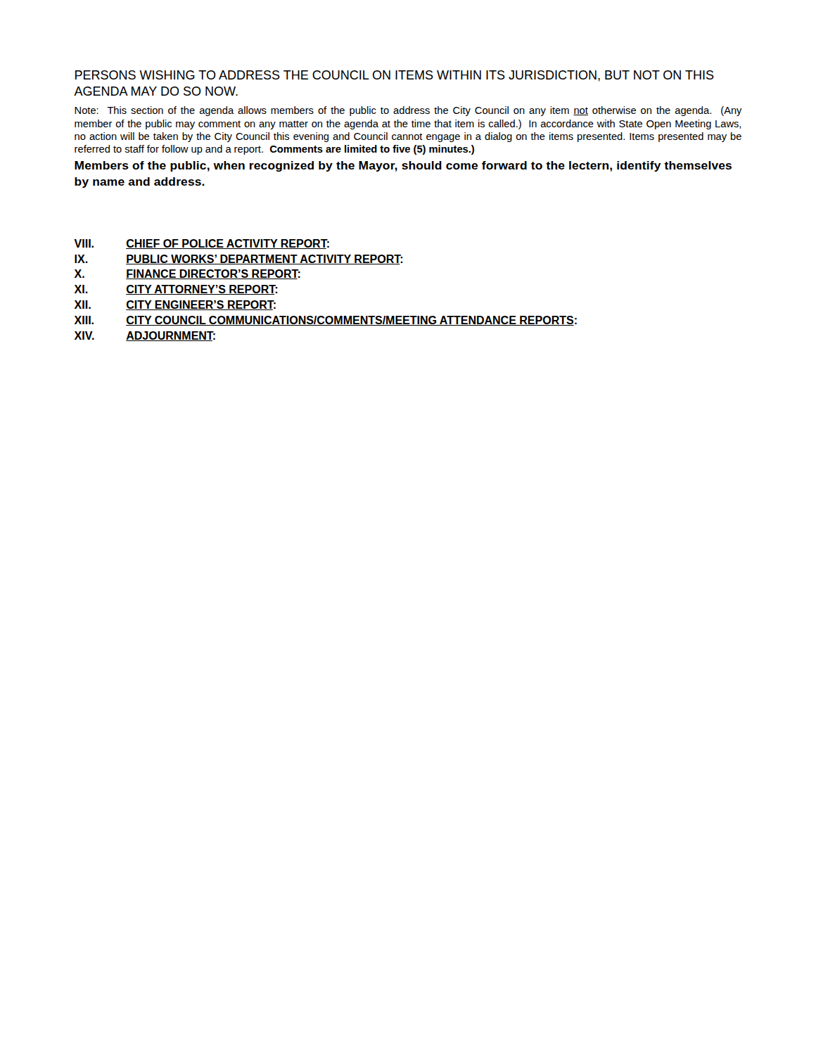PERSONS WISHING TO ADDRESS THE COUNCIL ON ITEMS WITHIN ITS JURISDICTION, BUT NOT ON THIS AGENDA MAY DO SO NOW.
Note: This section of the agenda allows members of the public to address the City Council on any item not otherwise on the agenda. (Any member of the public may comment on any matter on the agenda at the time that item is called.) In accordance with State Open Meeting Laws, no action will be taken by the City Council this evening and Council cannot engage in a dialog on the items presented. Items presented may be referred to staff for follow up and a report. Comments are limited to five (5) minutes.)
Members of the public, when recognized by the Mayor, should come forward to the lectern, identify themselves by name and address.
| VIII. | CHIEF OF POLICE ACTIVITY REPORT : |
| IX. | PUBLIC WORKS’ DEPARTMENT ACTIVITY REPORT : |
| X. | FINANCE DIRECTOR’S REPORT : |
| XI. | CITY ATTORNEY’S REPORT : |
| XII. | CITY ENGINEER’S REPORT : |
| XIII. | CITY COUNCIL COMMUNICATIONS/COMMENTS/MEETING ATTENDANCE REPORTS : |
| XIV. | ADJOURNMENT : |